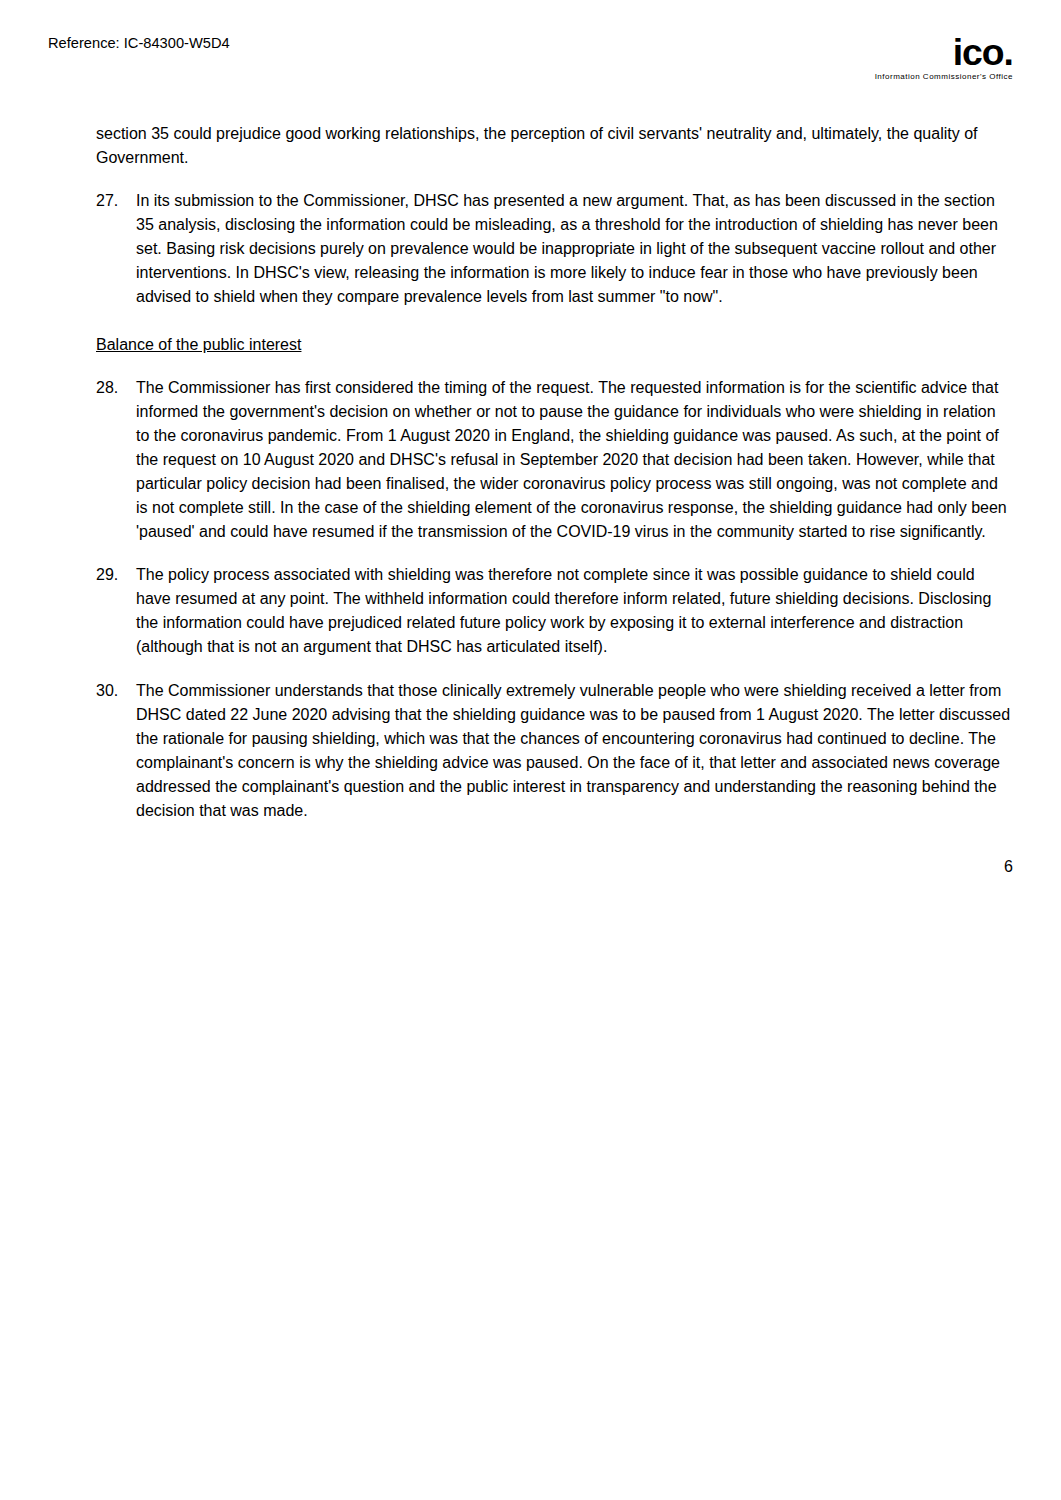Reference: IC-84300-W5D4
ico.
Information Commissioner's Office
section 35 could prejudice good working relationships, the perception of civil servants' neutrality and, ultimately, the quality of Government.
27. In its submission to the Commissioner, DHSC has presented a new argument. That, as has been discussed in the section 35 analysis, disclosing the information could be misleading, as a threshold for the introduction of shielding has never been set. Basing risk decisions purely on prevalence would be inappropriate in light of the subsequent vaccine rollout and other interventions. In DHSC's view, releasing the information is more likely to induce fear in those who have previously been advised to shield when they compare prevalence levels from last summer "to now".
Balance of the public interest
28. The Commissioner has first considered the timing of the request. The requested information is for the scientific advice that informed the government's decision on whether or not to pause the guidance for individuals who were shielding in relation to the coronavirus pandemic. From 1 August 2020 in England, the shielding guidance was paused. As such, at the point of the request on 10 August 2020 and DHSC's refusal in September 2020 that decision had been taken. However, while that particular policy decision had been finalised, the wider coronavirus policy process was still ongoing, was not complete and is not complete still. In the case of the shielding element of the coronavirus response, the shielding guidance had only been 'paused' and could have resumed if the transmission of the COVID-19 virus in the community started to rise significantly.
29. The policy process associated with shielding was therefore not complete since it was possible guidance to shield could have resumed at any point. The withheld information could therefore inform related, future shielding decisions. Disclosing the information could have prejudiced related future policy work by exposing it to external interference and distraction (although that is not an argument that DHSC has articulated itself).
30. The Commissioner understands that those clinically extremely vulnerable people who were shielding received a letter from DHSC dated 22 June 2020 advising that the shielding guidance was to be paused from 1 August 2020. The letter discussed the rationale for pausing shielding, which was that the chances of encountering coronavirus had continued to decline. The complainant's concern is why the shielding advice was paused. On the face of it, that letter and associated news coverage addressed the complainant's question and the public interest in transparency and understanding the reasoning behind the decision that was made.
6